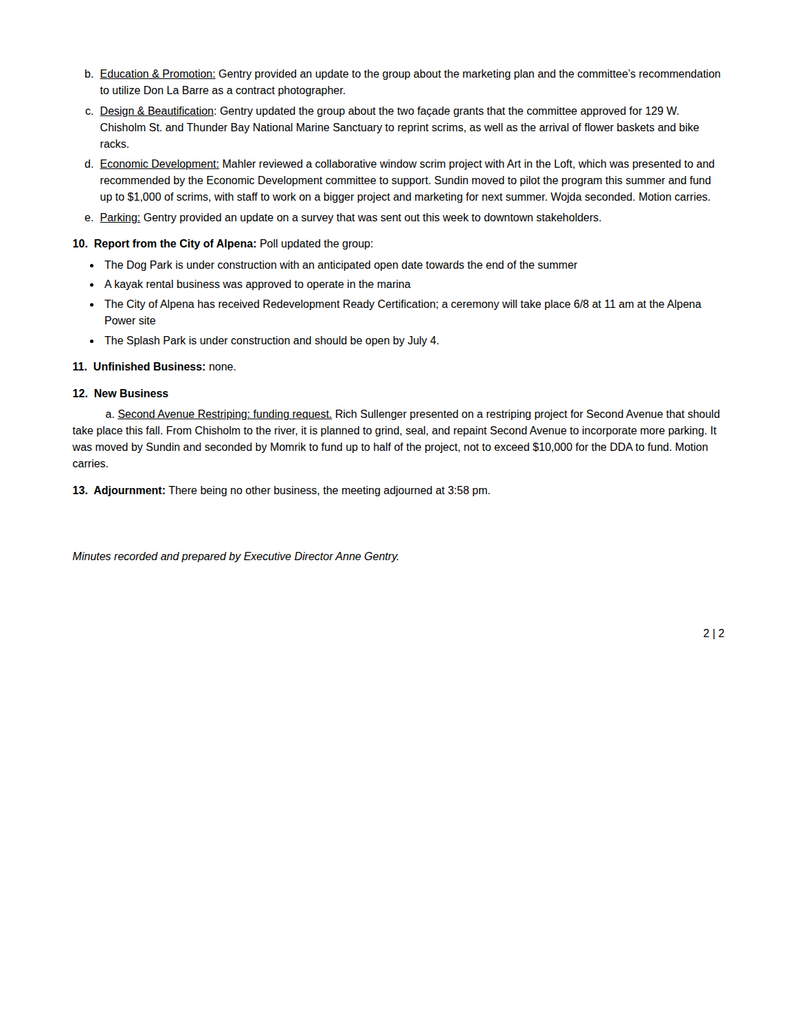Education & Promotion: Gentry provided an update to the group about the marketing plan and the committee’s recommendation to utilize Don La Barre as a contract photographer.
Design & Beautification: Gentry updated the group about the two façade grants that the committee approved for 129 W. Chisholm St. and Thunder Bay National Marine Sanctuary to reprint scrims, as well as the arrival of flower baskets and bike racks.
Economic Development: Mahler reviewed a collaborative window scrim project with Art in the Loft, which was presented to and recommended by the Economic Development committee to support. Sundin moved to pilot the program this summer and fund up to $1,000 of scrims, with staff to work on a bigger project and marketing for next summer. Wojda seconded. Motion carries.
Parking: Gentry provided an update on a survey that was sent out this week to downtown stakeholders.
10. Report from the City of Alpena: Poll updated the group:
The Dog Park is under construction with an anticipated open date towards the end of the summer
A kayak rental business was approved to operate in the marina
The City of Alpena has received Redevelopment Ready Certification; a ceremony will take place 6/8 at 11 am at the Alpena Power site
The Splash Park is under construction and should be open by July 4.
11. Unfinished Business: none.
12. New Business
a. Second Avenue Restriping: funding request. Rich Sullenger presented on a restriping project for Second Avenue that should take place this fall. From Chisholm to the river, it is planned to grind, seal, and repaint Second Avenue to incorporate more parking. It was moved by Sundin and seconded by Momrik to fund up to half of the project, not to exceed $10,000 for the DDA to fund. Motion carries.
13. Adjournment: There being no other business, the meeting adjourned at 3:58 pm.
Minutes recorded and prepared by Executive Director Anne Gentry.
2 | 2